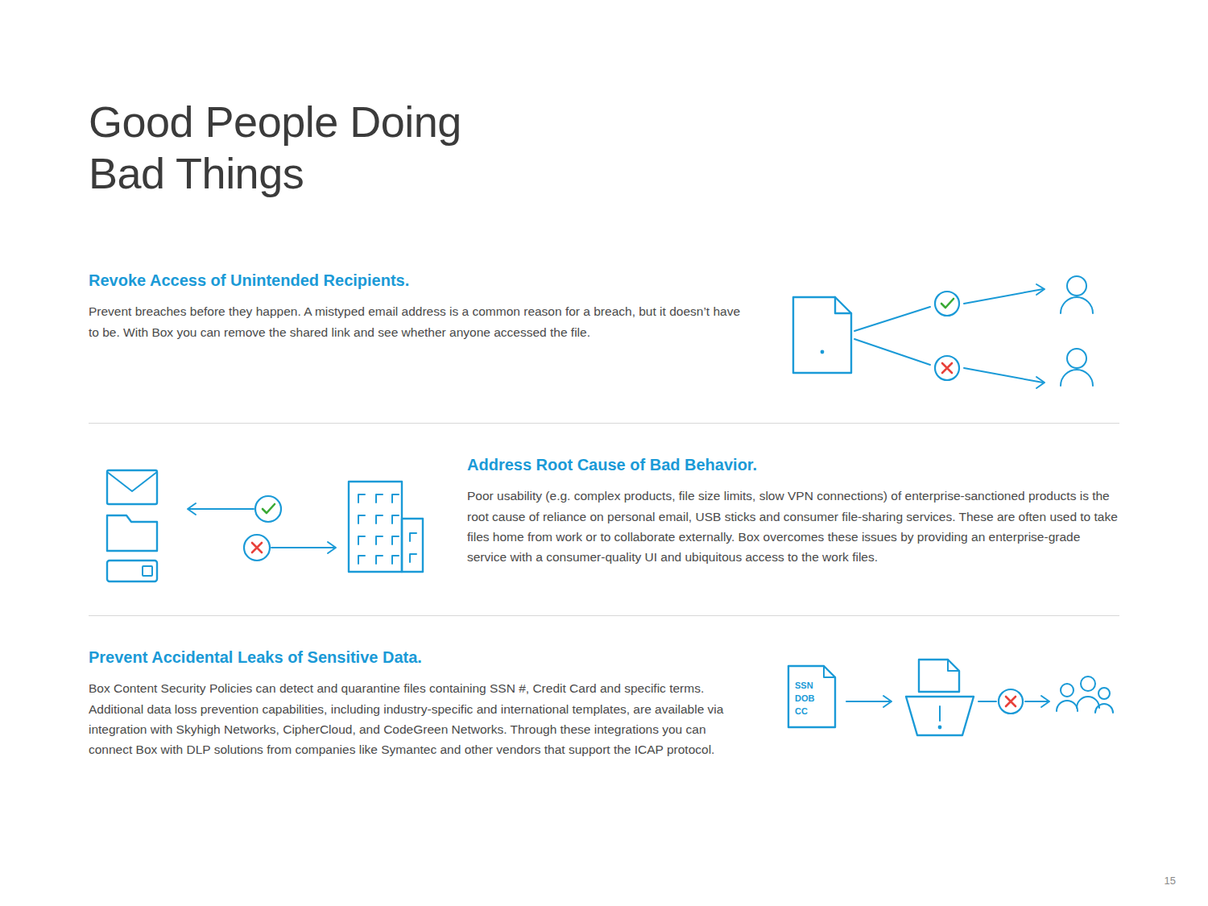Good People Doing
Bad Things
Revoke Access of Unintended Recipients.
Prevent breaches before they happen. A mistyped email address is a common reason for a breach, but it doesn’t have to be. With Box you can remove the shared link and see whether anyone accessed the file.
Address Root Cause of Bad Behavior.
Poor usability (e.g. complex products, file size limits, slow VPN connections) of enterprise-sanctioned products is the root cause of reliance on personal email, USB sticks and consumer file-sharing services. These are often used to take files home from work or to collaborate externally. Box overcomes these issues by providing an enterprise-grade service with a consumer-quality UI and ubiquitous access to the work files.
Prevent Accidental Leaks of Sensitive Data.
Box Content Security Policies can detect and quarantine files containing SSN #, Credit Card and specific terms. Additional data loss prevention capabilities, including industry-specific and international templates, are available via integration with Skyhigh Networks, CipherCloud, and CodeGreen Networks. Through these integrations you can connect Box with DLP solutions from companies like Symantec and other vendors that support the ICAP protocol.
SSN DOB CC
15